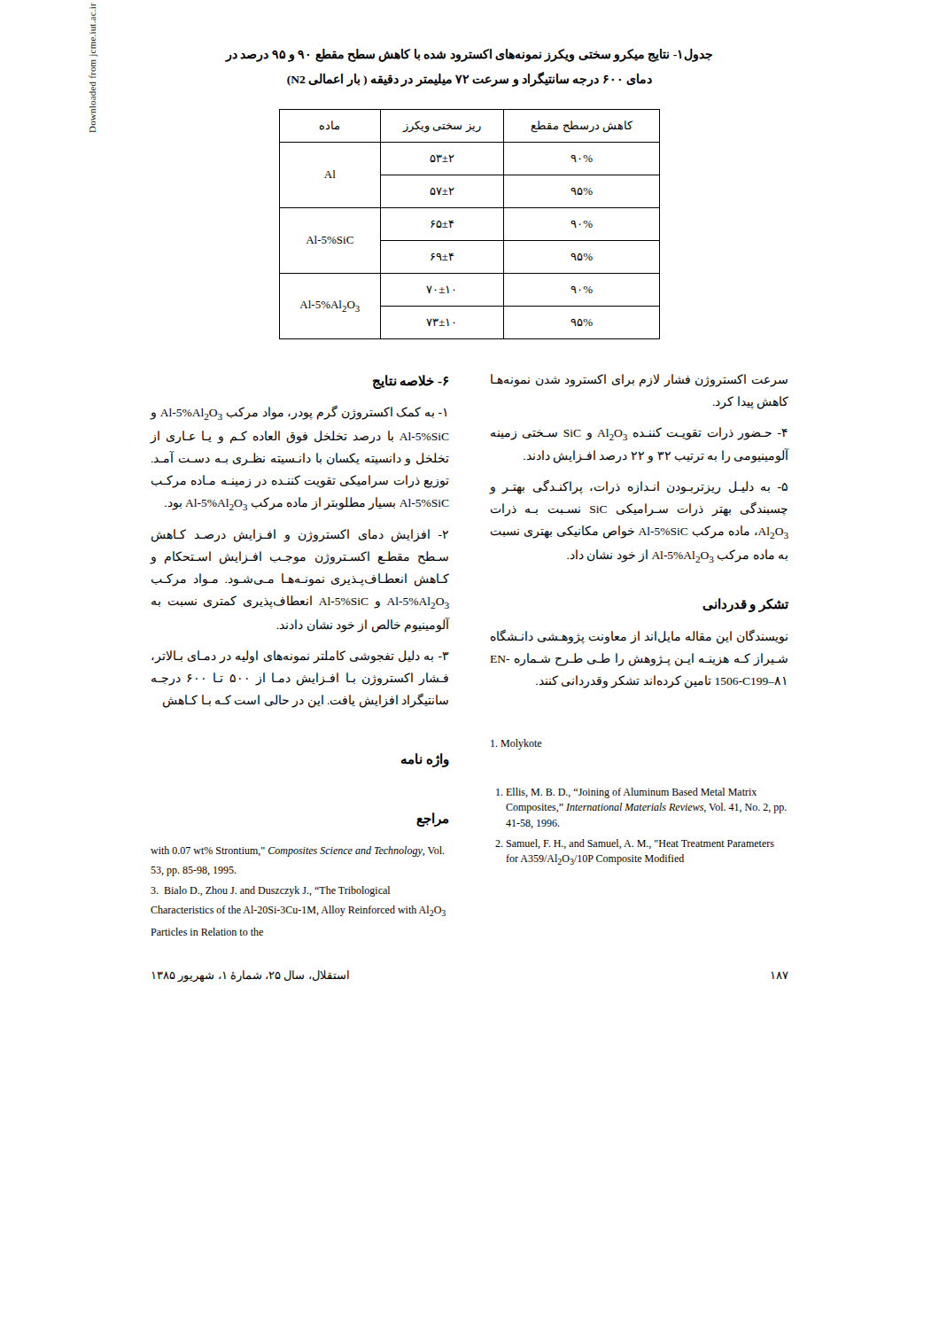Downloaded from jcme.iut.ac.ir at 6:02 IRDT on Thursday June 30th 2022
جدول۱- نتایج میکرو سختی ویکرز نمونه‌های اکسترود شده با کاهش سطح مقطع ۹۰ و ۹۵ درصد در
دمای ۶۰۰ درجه سانتیگراد و سرعت ۷۲ میلیمتر در دقیقه ( بار اعمالی N2)
| کاهش درسطح مقطع | ریز سختی ویکرز | ماده |
| ۹۰% | ۵۳±۲ | Al |
| ۹۵% | ۵۷±۲ |
| ۹۰% | ۶۵±۴ | Al-5%SiC |
| ۹۵% | ۶۹±۴ |
| ۹۰% | ۷۰±۱۰ | Al-5%Al 2 O 3 |
| ۹۵% | ۷۳±۱۰ |
سرعت اکستروژن فشار لازم برای اکسترود شدن نمونه‌هـا کاهش پیدا کرد.
۴- حـضور ذرات تقویـت کننـده Al2O3 و SiC سـختی زمینه آلومینیومی را به ترتیب ۳۲ و ۲۲ درصد افـزایش دادند.
۵- به دلیـل ریزتربـودن انـدازه ذرات، پراکنـدگی بهتـر و چسبندگی بهتر ذرات سـرامیکی SiC نسـبت بـه ذرات Al2O3، ماده مرکب Al-5%SiC خواص مکانیکی بهتری نسبت به ماده مرکب Al-5%Al2O3 از خود نشان داد.
تشکر و قدردانی
نویسندگان این مقاله مایل‌اند از معاونت پژوهـشی دانـشگاه شـیراز کـه هزینـه ایـن پـژوهش را طـی طـرح شـماره EN-1506-C199–۸۱ تامین کرده‌اند تشکر وقدردانی کنند.
1. Molykote
Ellis, M. B. D., “Joining of Aluminum Based Metal Matrix Composites,” International Materials Reviews, Vol. 41, No. 2, pp. 41-58, 1996.
Samuel, F. H., and Samuel, A. M., "Heat Treatment Parameters for A359/Al2O3/10P Composite Modified
۶- خلاصه نتایج
۱- به کمک اکستروژن گرم پودر، مواد مرکب Al-5%Al2O3 و Al-5%SiC با درصد تخلخل فوق العاده کـم و یـا عـاری از تخلخل و دانسیته یکسان با دانـسیته نظـری بـه دسـت آمـد. توزیع ذرات سرامیکی تقویت کننـده در زمینـه مـاده مرکـب Al-5%SiC بسیار مطلوبتر از ماده مرکب Al-5%Al2O3 بود.
۲- افزایش دمای اکستروژن و افـزایش درصـد کـاهش سـطح مقطـع اکسـتروژن موجـب افـزایش اسـتحکام و کـاهش انعطـاف‌پـذیری نمونـه‌هـا مـی‌شـود. مـواد مرکـب Al-5%Al2O3 و Al-5%SiC انعطاف‌پذیری کمتری نسبت به آلومینیوم خالص از خود نشان دادند.
۳- به دلیل تفجوشی کاملتر نمونه‌های اولیه در دمـای بـالاتر، فـشار اکستروژن بـا افـزایش دمـا از ۵۰۰ تـا ۶۰۰ درجـه سانتیگراد افزایش یافت. این در حالی است کـه بـا کـاهش
واژه نامه
مراجع
with 0.07 wt% Strontium," Composites Science and Technology, Vol. 53, pp. 85-98, 1995.
3. Bialo D., Zhou J. and Duszczyk J., “The Tribological Characteristics of the Al-20Si-3Cu-1M, Alloy Reinforced with Al2O3 Particles in Relation to the
۱۸۷
استقلال، سال ۲۵، شمارهٔ ۱، شهریور ۱۳۸۵